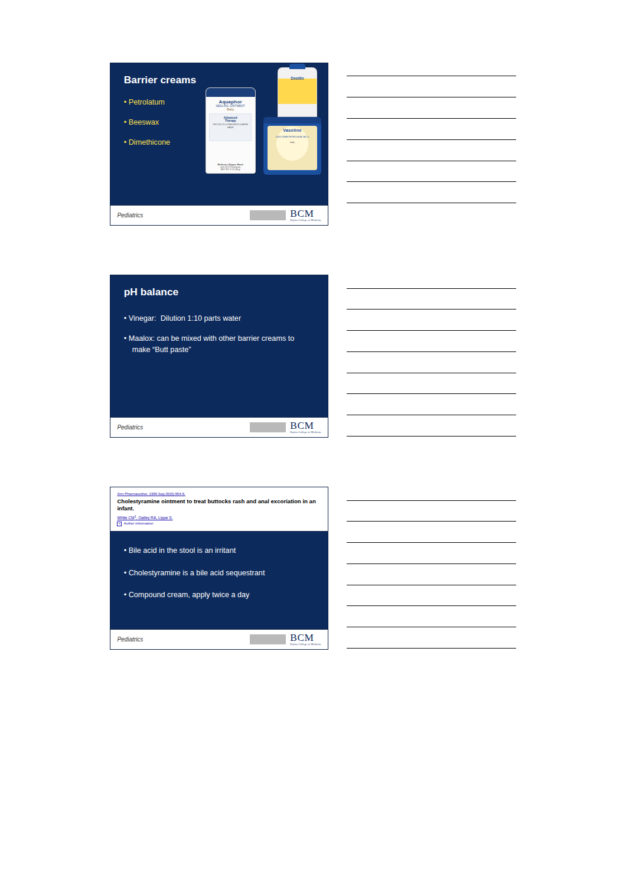Barrier creams
Petrolatum
Beeswax
Dimethicone
Aquaphor
HEALING OINTMENT
Baby
Advanced
Therapy
PROTECTS & PREVENTS DIAPER RASH
Relieves Diaper Rash
with 41% Petrolatum
NET WT 3 OZ (85g)
Vaseline
100% PURE PETROLEUM JELLY
baby
Pediatrics BCMBaylor College of Medicine
pH balance
Vinegar: Dilution 1:10 parts water
Maalox: can be mixed with other barrier creams to make “Butt paste”
Pediatrics BCMBaylor College of Medicine
Ann Pharmacother. 1996 Sep;30(9):954-6.
Cholestyramine ointment to treat buttocks rash and anal excoriation in an infant.
White CM1, Gailey RA, Lippe S.
+Author information
Bile acid in the stool is an irritant
Cholestyramine is a bile acid sequestrant
Compound cream, apply twice a day
Pediatrics BCMBaylor College of Medicine